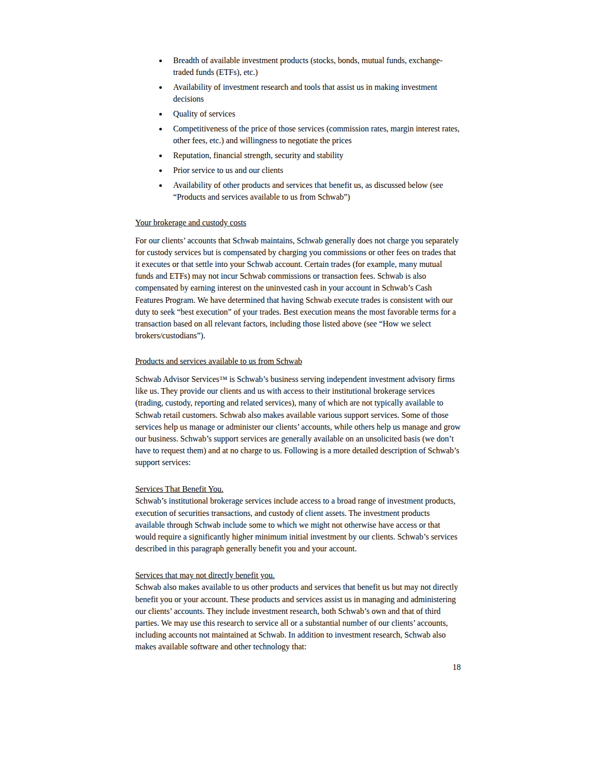Breadth of available investment products (stocks, bonds, mutual funds, exchange-traded funds (ETFs), etc.)
Availability of investment research and tools that assist us in making investment decisions
Quality of services
Competitiveness of the price of those services (commission rates, margin interest rates, other fees, etc.) and willingness to negotiate the prices
Reputation, financial strength, security and stability
Prior service to us and our clients
Availability of other products and services that benefit us, as discussed below (see “Products and services available to us from Schwab”)
Your brokerage and custody costs
For our clients’ accounts that Schwab maintains, Schwab generally does not charge you separately for custody services but is compensated by charging you commissions or other fees on trades that it executes or that settle into your Schwab account. Certain trades (for example, many mutual funds and ETFs) may not incur Schwab commissions or transaction fees. Schwab is also compensated by earning interest on the uninvested cash in your account in Schwab’s Cash Features Program. We have determined that having Schwab execute trades is consistent with our duty to seek “best execution” of your trades. Best execution means the most favorable terms for a transaction based on all relevant factors, including those listed above (see “How we select brokers/custodians”).
Products and services available to us from Schwab
Schwab Advisor Services™ is Schwab’s business serving independent investment advisory firms like us. They provide our clients and us with access to their institutional brokerage services (trading, custody, reporting and related services), many of which are not typically available to Schwab retail customers. Schwab also makes available various support services. Some of those services help us manage or administer our clients’ accounts, while others help us manage and grow our business. Schwab’s support services are generally available on an unsolicited basis (we don’t have to request them) and at no charge to us. Following is a more detailed description of Schwab’s support services:
Services That Benefit You.
Schwab’s institutional brokerage services include access to a broad range of investment products, execution of securities transactions, and custody of client assets. The investment products available through Schwab include some to which we might not otherwise have access or that would require a significantly higher minimum initial investment by our clients. Schwab’s services described in this paragraph generally benefit you and your account.
Services that may not directly benefit you.
Schwab also makes available to us other products and services that benefit us but may not directly benefit you or your account. These products and services assist us in managing and administering our clients’ accounts. They include investment research, both Schwab’s own and that of third parties. We may use this research to service all or a substantial number of our clients’ accounts, including accounts not maintained at Schwab. In addition to investment research, Schwab also makes available software and other technology that:
18